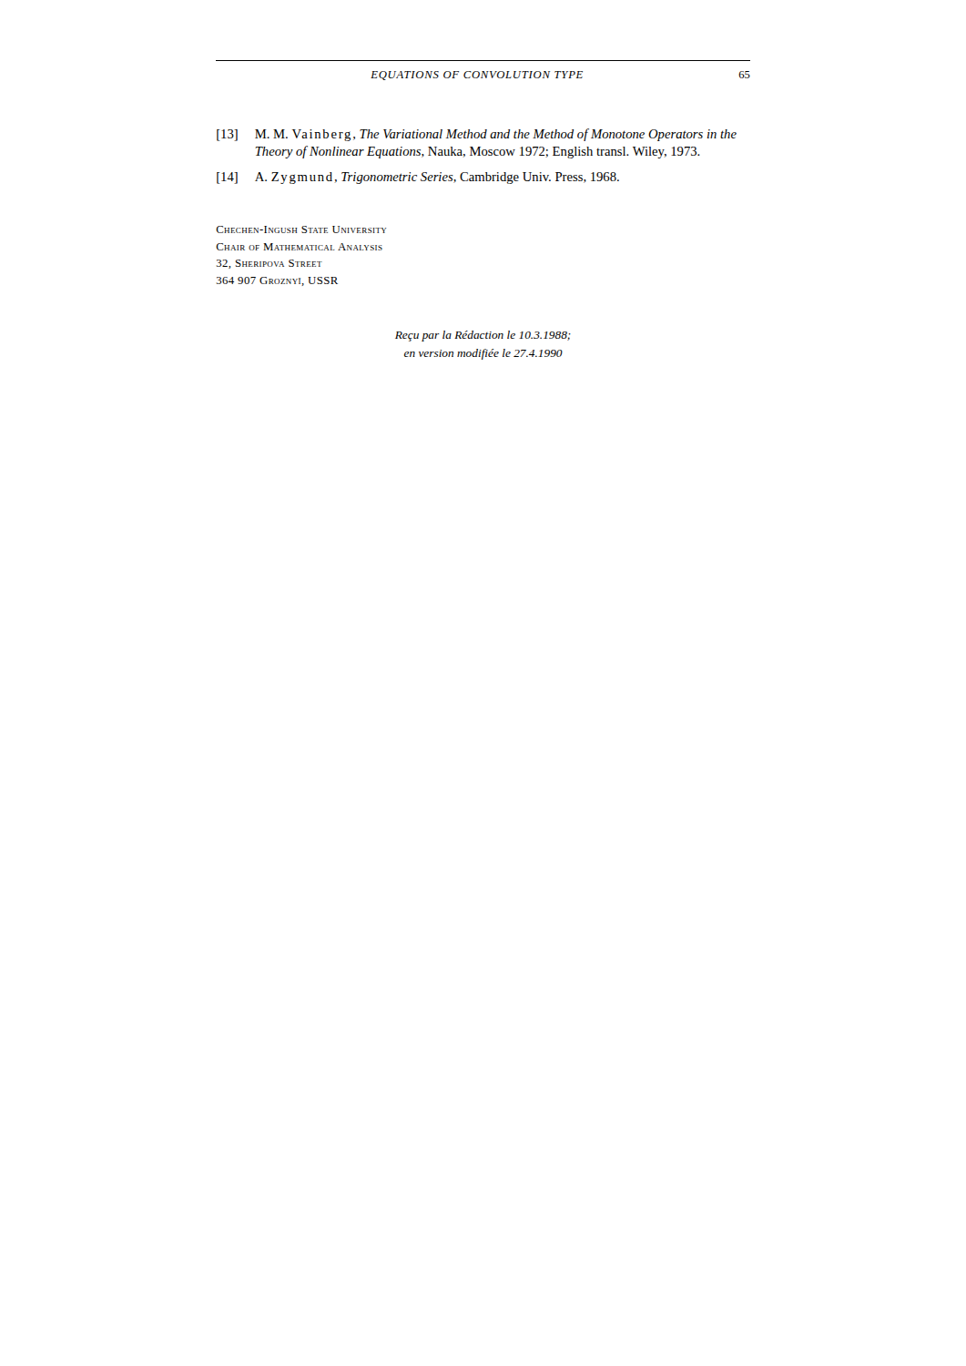Equations of convolution type 65
[13] M. M. Vainberg, The Variational Method and the Method of Monotone Operators in the Theory of Nonlinear Equations, Nauka, Moscow 1972; English transl. Wiley, 1973.
[14] A. Zygmund, Trigonometric Series, Cambridge Univ. Press, 1968.
Chechen-Ingush State University
Chair of Mathematical Analysis
32, Sheripova Street
364 907 Groznyĭ, USSR
Reçu par la Rédaction le 10.3.1988;
en version modifiée le 27.4.1990